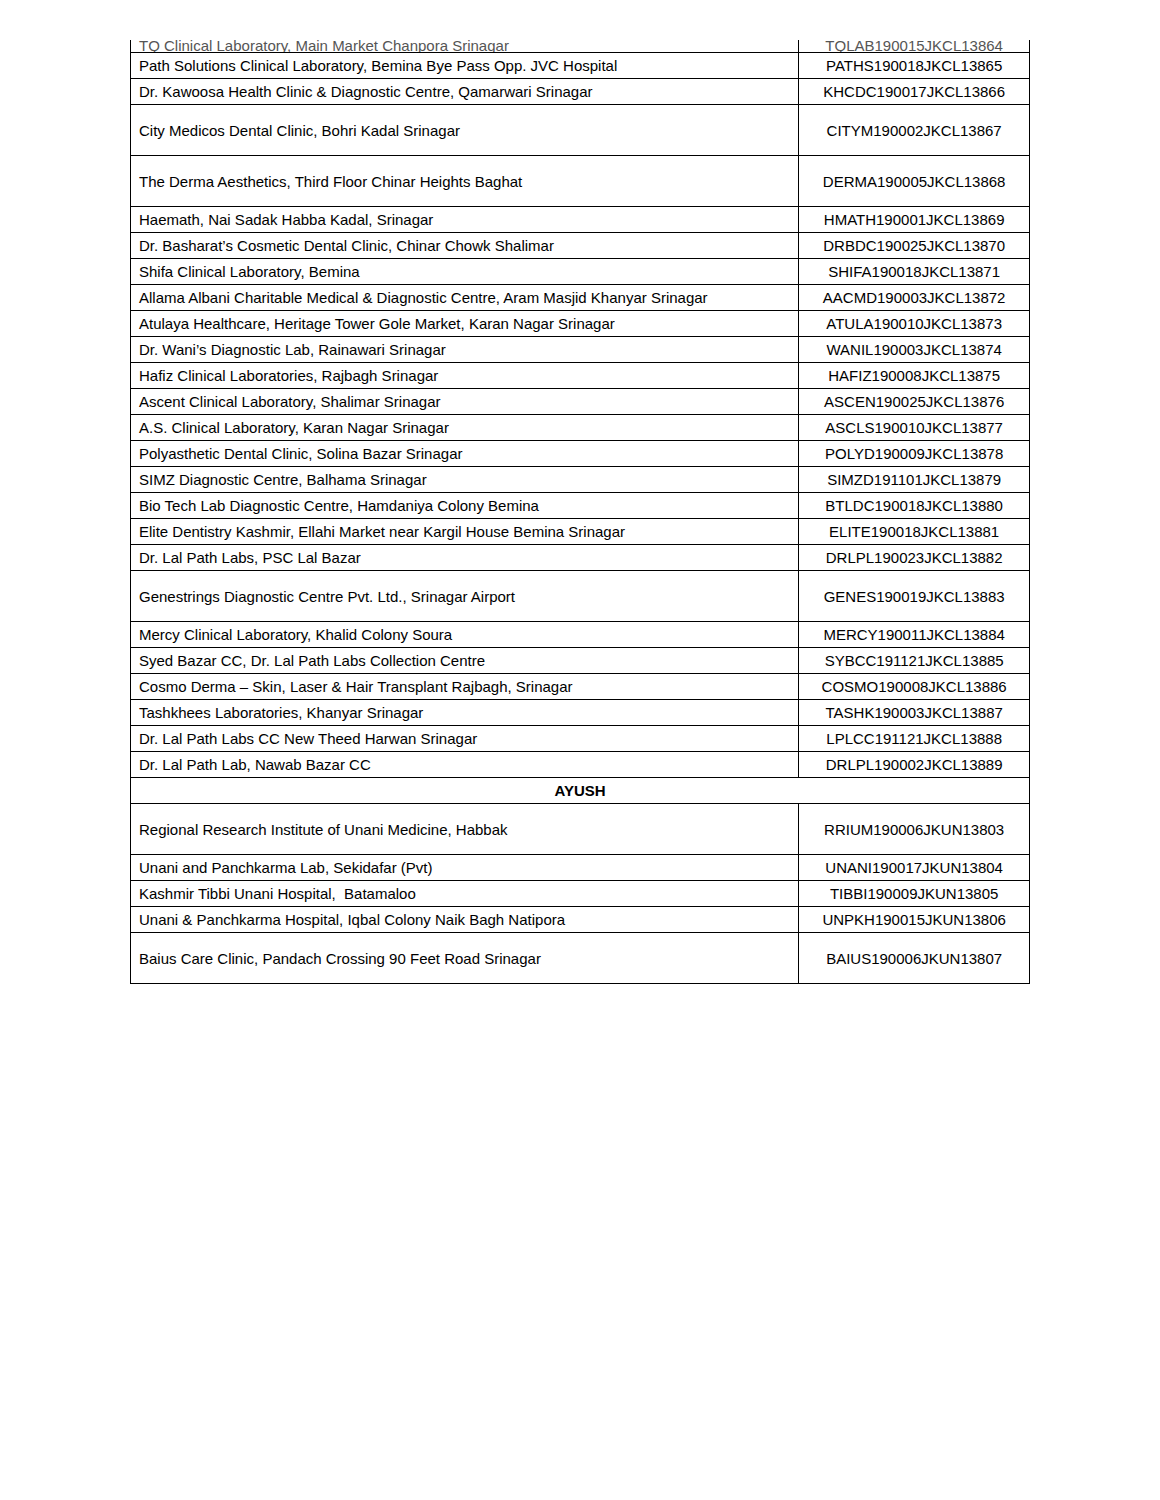| TQ Clinical Laboratory, Main Market Chanpora Srinagar | TQLAB190015JKCL13864 |
| Path Solutions Clinical Laboratory, Bemina Bye Pass Opp. JVC Hospital | PATHS190018JKCL13865 |
| Dr. Kawoosa Health Clinic & Diagnostic Centre, Qamarwari Srinagar | KHCDC190017JKCL13866 |
| City Medicos Dental Clinic, Bohri Kadal Srinagar | CITYM190002JKCL13867 |
| The Derma Aesthetics, Third Floor Chinar Heights Baghat | DERMA190005JKCL13868 |
| Haemath, Nai Sadak Habba Kadal, Srinagar | HMATH190001JKCL13869 |
| Dr. Basharat’s Cosmetic Dental Clinic, Chinar Chowk Shalimar | DRBDC190025JKCL13870 |
| Shifa Clinical Laboratory, Bemina | SHIFA190018JKCL13871 |
| Allama Albani Charitable Medical & Diagnostic Centre, Aram Masjid Khanyar Srinagar | AACMD190003JKCL13872 |
| Atulaya Healthcare, Heritage Tower Gole Market, Karan Nagar Srinagar | ATULA190010JKCL13873 |
| Dr. Wani’s Diagnostic Lab, Rainawari Srinagar | WANIL190003JKCL13874 |
| Hafiz Clinical Laboratories, Rajbagh Srinagar | HAFIZ190008JKCL13875 |
| Ascent Clinical Laboratory, Shalimar Srinagar | ASCEN190025JKCL13876 |
| A.S. Clinical Laboratory, Karan Nagar Srinagar | ASCLS190010JKCL13877 |
| Polyasthetic Dental Clinic, Solina Bazar Srinagar | POLYD190009JKCL13878 |
| SIMZ Diagnostic Centre, Balhama Srinagar | SIMZD191101JKCL13879 |
| Bio Tech Lab Diagnostic Centre, Hamdaniya Colony Bemina | BTLDC190018JKCL13880 |
| Elite Dentistry Kashmir, Ellahi Market near Kargil House Bemina Srinagar | ELITE190018JKCL13881 |
| Dr. Lal Path Labs, PSC Lal Bazar | DRLPL190023JKCL13882 |
| Genestrings Diagnostic Centre Pvt. Ltd., Srinagar Airport | GENES190019JKCL13883 |
| Mercy Clinical Laboratory, Khalid Colony Soura | MERCY190011JKCL13884 |
| Syed Bazar CC, Dr. Lal Path Labs Collection Centre | SYBCC191121JKCL13885 |
| Cosmo Derma – Skin, Laser & Hair Transplant Rajbagh, Srinagar | COSMO190008JKCL13886 |
| Tashkhees Laboratories, Khanyar Srinagar | TASHK190003JKCL13887 |
| Dr. Lal Path Labs CC New Theed Harwan Srinagar | LPLCC191121JKCL13888 |
| Dr. Lal Path Lab, Nawab Bazar CC | DRLPL190002JKCL13889 |
| AYUSH |
| Regional Research Institute of Unani Medicine, Habbak | RRIUM190006JKUN13803 |
| Unani and Panchkarma Lab, Sekidafar (Pvt) | UNANI190017JKUN13804 |
| Kashmir Tibbi Unani Hospital, Batamaloo | TIBBI190009JKUN13805 |
| Unani & Panchkarma Hospital, Iqbal Colony Naik Bagh Natipora | UNPKH190015JKUN13806 |
| Baius Care Clinic, Pandach Crossing 90 Feet Road Srinagar | BAIUS190006JKUN13807 |